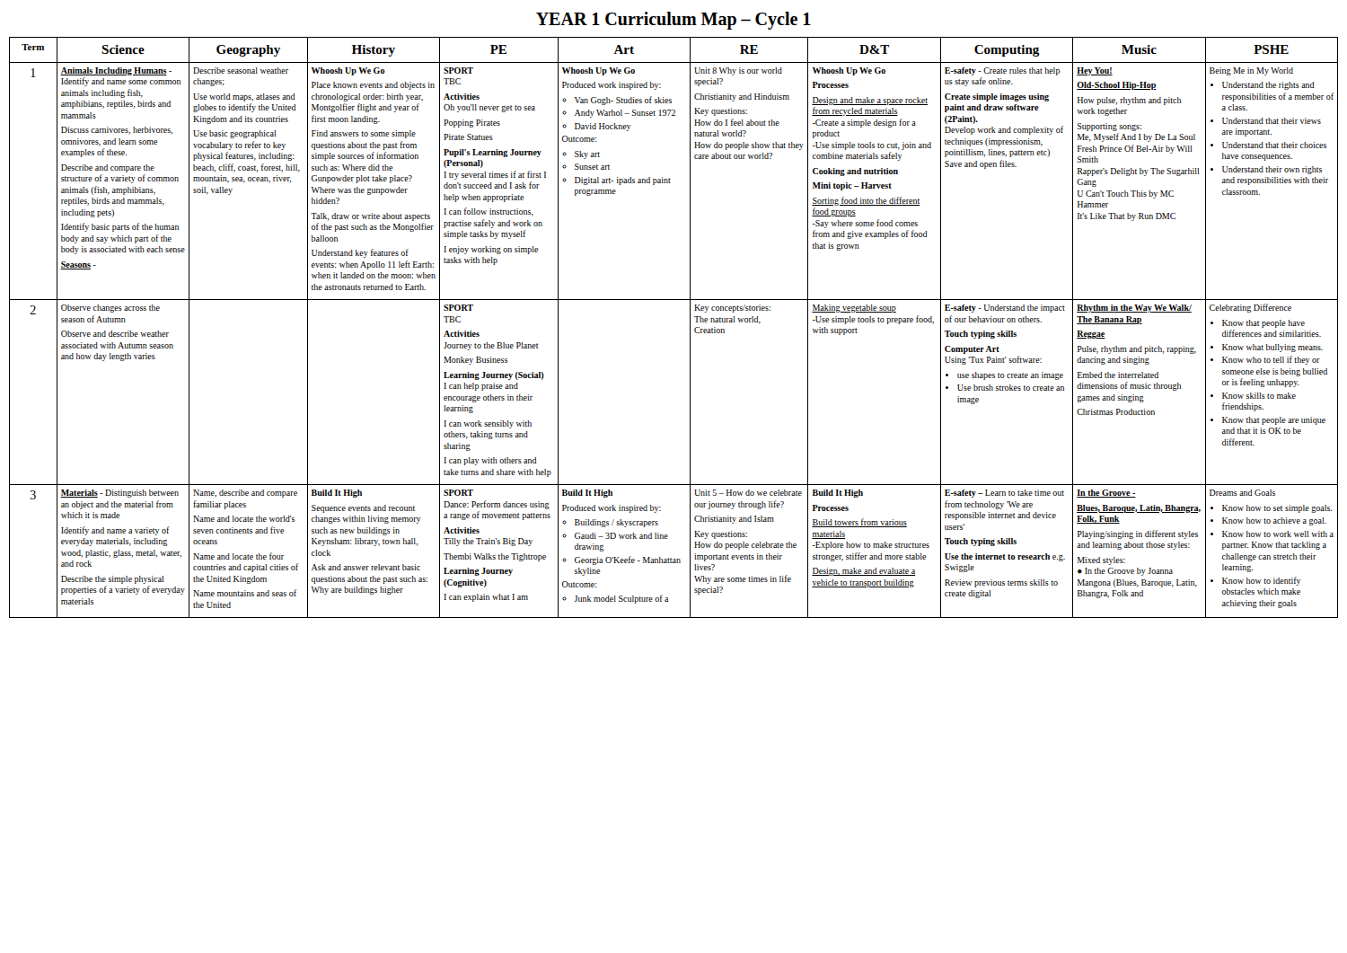YEAR 1 Curriculum Map – Cycle 1
| Term | Science | Geography | History | PE | Art | RE | D&T | Computing | Music | PSHE |
| --- | --- | --- | --- | --- | --- | --- | --- | --- | --- | --- |
| 1 | Animals Including Humans - Identify and name some common animals including fish, amphibians, reptiles, birds and mammals Discuss carnivores, herbivores, omnivores, and learn some examples of these. Describe and compare the structure of a variety of common animals (fish, amphibians, reptiles, birds and mammals, including pets) Identify basic parts of the human body and say which part of the body is associated with each sense Seasons - | Describe seasonal weather changes; Use world maps, atlases and globes to identify the United Kingdom and its countries Use basic geographical vocabulary to refer to key physical features, including: beach, cliff, coast, forest, hill, mountain, sea, ocean, river, soil, valley | Whoosh Up We Go Place known events and objects in chronological order: birth year, Montgolfier flight and year of first moon landing. Find answers to some simple questions about the past from simple sources of information such as: Where did the Gunpowder plot take place? Where was the gunpowder hidden? Talk, draw or write about aspects of the past such as the Mongolfier balloon Understand key features of events: when Apollo 11 left Earth: when it landed on the moon: when the astronauts returned to Earth. | SPORT TBC Activities Oh you'll never get to sea Popping Pirates Pirate Statues Pupil's Learning Journey (Personal) I try several times if at first I don't succeed and I ask for help when appropriate I can follow instructions, practise safely and work on simple tasks by myself I enjoy working on simple tasks with help | Whoosh Up We Go Produced work inspired by: Van Gogh- Studies of skies Andy Warhol – Sunset 1972 David Hockney Outcome: Sky art Sunset art Digital art- ipads and paint programme | Unit 8 Why is our world special? Christianity and Hinduism Key questions: How do I feel about the natural world? How do people show that they care about our world? | Whoosh Up We Go Processes Design and make a space rocket from recycled materials -Create a simple design for a product -Use simple tools to cut, join and combine materials safely Cooking and nutrition Mini topic – Harvest Sorting food into the different food groups -Say where some food comes from and give examples of food that is grown | E-safety - Create rules that help us stay safe online. Create simple images using paint and draw software (2Paint). Develop work and complexity of techniques (impressionism, pointillism, lines, pattern etc) Save and open files. | Hey You! Old-School Hip-Hop How pulse, rhythm and pitch work together Supporting songs: Me, Myself And I by De La Soul Fresh Prince Of Bel-Air by Will Smith Rapper's Delight by The Sugarhill Gang U Can't Touch This by MC Hammer It's Like That by Run DMC | Being Me in My World Understand the rights and responsibilities of a member of a class. Understand that their views are important. Understand that their choices have consequences. Understand their own rights and responsibilities with their classroom. |
| 2 | Observe changes across the season of Autumn Observe and describe weather associated with Autumn season and how day length varies | | | SPORT TBC Activities Journey to the Blue Planet Monkey Business Learning Journey (Social) I can help praise and encourage others in their learning I can work sensibly with others, taking turns and sharing I can play with others and take turns and share with help | | Key concepts/stories: The natural world, Creation | Making vegetable soup -Use simple tools to prepare food, with support | E-safety - Understand the impact of our behaviour on others. Touch typing skills Computer Art Using 'Tux Paint' software: use shapes to create an image Use brush strokes to create an image | Rhythm in the Way We Walk/ The Banana Rap Reggae Pulse, rhythm and pitch, rapping, dancing and singing Embed the interrelated dimensions of music through games and singing Christmas Production | Celebrating Difference Know that people have differences and similarities. Know what bullying means. Know who to tell if they or someone else is being bullied or is feeling unhappy. Know skills to make friendships. Know that people are unique and that it is OK to be different. |
| 3 | Materials - Distinguish between an object and the material from which it is made Identify and name a variety of everyday materials, including wood, plastic, glass, metal, water, and rock Describe the simple physical properties of a variety of everyday materials | Name, describe and compare familiar places Name and locate the world's seven continents and five oceans Name and locate the four countries and capital cities of the United Kingdom Name mountains and seas of the United | Build It High Sequence events and recount changes within living memory such as new buildings in Keynsham: library, town hall, clock Ask and answer relevant basic questions about the past such as: Why are buildings higher | SPORT Dance: Perform dances using a range of movement patterns Activities Tilly the Train's Big Day Thembi Walks the Tightrope Learning Journey (Cognitive) I can explain what I am | Build It High Produced work inspired by: Buildings / skyscrapers Gaudi – 3D work and line drawing Georgia O'Keefe - Manhattan skyline Outcome: Junk model Sculpture of a | Unit 5 – How do we celebrate our journey through life? Christianity and Islam Key questions: How do people celebrate the important events in their lives? Why are some times in life special? | Build It High Processes Build towers from various materials -Explore how to make structures stronger, stiffer and more stable Design, make and evaluate a vehicle to transport building | E-safety – Learn to take time out from technology 'We are responsible internet and device users' Touch typing skills Use the internet to research e.g. Swiggle Review previous terms skills to create digital | In the Groove - Blues, Baroque, Latin, Bhangra, Folk, Funk Playing/singing in different styles and learning about those styles: Mixed styles: ● In the Groove by Joanna Mangona (Blues, Baroque, Latin, Bhangra, Folk and | Dreams and Goals Know how to set simple goals. Know how to achieve a goal. Know how to work well with a partner. Know that tackling a challenge can stretch their learning. Know how to identify obstacles which make achieving their goals |